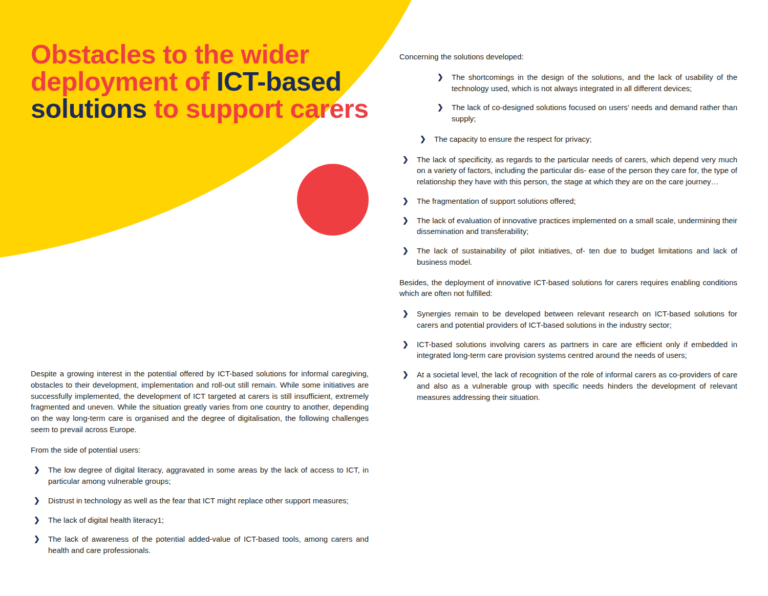Obstacles to the wider deployment of ICT-based solutions to support carers
Despite a growing interest in the potential offered by ICT-based solutions for informal caregiving, obstacles to their development, implementation and roll-out still remain. While some initiatives are successfully implemented, the development of ICT targeted at carers is still insufficient, extremely fragmented and uneven. While the situation greatly varies from one country to another, depending on the way long-term care is organised and the degree of digitalisation, the following challenges seem to prevail across Europe.
From the side of potential users:
The low degree of digital literacy, aggravated in some areas by the lack of access to ICT, in particular among vulnerable groups;
Distrust in technology as well as the fear that ICT might replace other support measures;
The lack of digital health literacy1;
The lack of awareness of the potential added-value of ICT-based tools, among carers and health and care professionals.
Concerning the solutions developed:
The shortcomings in the design of the solutions, and the lack of usability of the technology used, which is not always integrated in all different devices;
The lack of co-designed solutions focused on users’ needs and demand rather than supply;
The capacity to ensure the respect for privacy;
The lack of specificity, as regards to the particular needs of carers, which depend very much on a variety of factors, including the particular dis- ease of the person they care for, the type of relationship they have with this person, the stage at which they are on the care journey…
The fragmentation of support solutions offered;
The lack of evaluation of innovative practices implemented on a small scale, undermining their dissemination and transferability;
The lack of sustainability of pilot initiatives, of- ten due to budget limitations and lack of business model.
Besides, the deployment of innovative ICT-based solutions for carers requires enabling conditions which are often not fulfilled:
Synergies remain to be developed between relevant research on ICT-based solutions for carers and potential providers of ICT-based solutions in the industry sector;
ICT-based solutions involving carers as partners in care are efficient only if embedded in integrated long-term care provision systems centred around the needs of users;
At a societal level, the lack of recognition of the role of informal carers as co-providers of care and also as a vulnerable group with specific needs hinders the development of relevant measures addressing their situation.